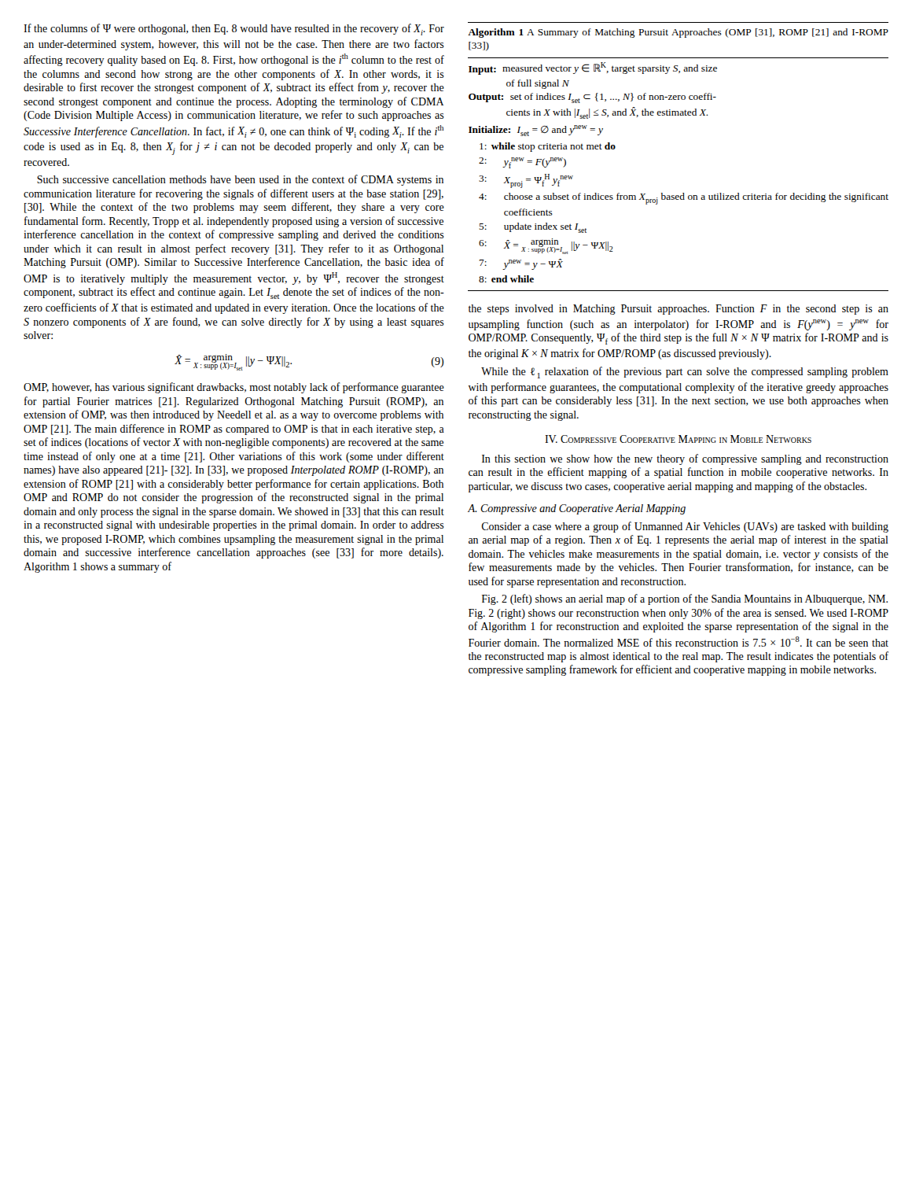If the columns of Ψ were orthogonal, then Eq. 8 would have resulted in the recovery of Xi. For an under-determined system, however, this will not be the case. Then there are two factors affecting recovery quality based on Eq. 8. First, how orthogonal is the ith column to the rest of the columns and second how strong are the other components of X. In other words, it is desirable to first recover the strongest component of X, subtract its effect from y, recover the second strongest component and continue the process. Adopting the terminology of CDMA (Code Division Multiple Access) in communication literature, we refer to such approaches as Successive Interference Cancellation. In fact, if Xi ≠ 0, one can think of Ψi coding Xi. If the ith code is used as in Eq. 8, then Xj for j ≠ i can not be decoded properly and only Xi can be recovered.
Such successive cancellation methods have been used in the context of CDMA systems in communication literature for recovering the signals of different users at the base station [29], [30]. While the context of the two problems may seem different, they share a very core fundamental form. Recently, Tropp et al. independently proposed using a version of successive interference cancellation in the context of compressive sampling and derived the conditions under which it can result in almost perfect recovery [31]. They refer to it as Orthogonal Matching Pursuit (OMP). Similar to Successive Interference Cancellation, the basic idea of OMP is to iteratively multiply the measurement vector, y, by ΨH, recover the strongest component, subtract its effect and continue again. Let Iset denote the set of indices of the non-zero coefficients of X that is estimated and updated in every iteration. Once the locations of the S nonzero components of X are found, we can solve directly for X by using a least squares solver:
X̂ = argmin X : supp (X)=Iset ||y − ΨX||2. (9)
OMP, however, has various significant drawbacks, most notably lack of performance guarantee for partial Fourier matrices [21]. Regularized Orthogonal Matching Pursuit (ROMP), an extension of OMP, was then introduced by Needell et al. as a way to overcome problems with OMP [21]. The main difference in ROMP as compared to OMP is that in each iterative step, a set of indices (locations of vector X with non-negligible components) are recovered at the same time instead of only one at a time [21]. Other variations of this work (some under different names) have also appeared [21]- [32]. In [33], we proposed Interpolated ROMP (I-ROMP), an extension of ROMP [21] with a considerably better performance for certain applications. Both OMP and ROMP do not consider the progression of the reconstructed signal in the primal domain and only process the signal in the sparse domain. We showed in [33] that this can result in a reconstructed signal with undesirable properties in the primal domain. In order to address this, we proposed I-ROMP, which combines upsampling the measurement signal in the primal domain and successive interference cancellation approaches (see [33] for more details). Algorithm 1 shows a summary of
Algorithm 1 A Summary of Matching Pursuit Approaches (OMP [31], ROMP [21] and I-ROMP [33])
Input: measured vector y ∈ ℝK, target sparsity S, and size
of full signal N
Output: set of indices Iset ⊂ {1, ..., N} of non-zero coeffi-
cients in X with |Iset| ≤ S, and X̂, the estimated X.
Initialize: Iset = ∅ and ynew = y
while stop criteria not met do
yfnew = F(ynew)
Xproj = ΨfH yfnew
choose a subset of indices from Xproj based on a utilized criteria for deciding the significant coefficients
update index set Iset
X̂ = argmin X : supp (X)=Iset ||y − ΨX||2
ynew = y − ΨX̂
end while
the steps involved in Matching Pursuit approaches. Function F in the second step is an upsampling function (such as an interpolator) for I-ROMP and is F(ynew) = ynew for OMP/ROMP. Consequently, Ψf of the third step is the full N × N Ψ matrix for I-ROMP and is the original K × N matrix for OMP/ROMP (as discussed previously).
While the ℓ1 relaxation of the previous part can solve the compressed sampling problem with performance guarantees, the computational complexity of the iterative greedy approaches of this part can be considerably less [31]. In the next section, we use both approaches when reconstructing the signal.
IV. Compressive Cooperative Mapping in Mobile Networks
In this section we show how the new theory of compressive sampling and reconstruction can result in the efficient mapping of a spatial function in mobile cooperative networks. In particular, we discuss two cases, cooperative aerial mapping and mapping of the obstacles.
A. Compressive and Cooperative Aerial Mapping
Consider a case where a group of Unmanned Air Vehicles (UAVs) are tasked with building an aerial map of a region. Then x of Eq. 1 represents the aerial map of interest in the spatial domain. The vehicles make measurements in the spatial domain, i.e. vector y consists of the few measurements made by the vehicles. Then Fourier transformation, for instance, can be used for sparse representation and reconstruction.
Fig. 2 (left) shows an aerial map of a portion of the Sandia Mountains in Albuquerque, NM. Fig. 2 (right) shows our reconstruction when only 30% of the area is sensed. We used I-ROMP of Algorithm 1 for reconstruction and exploited the sparse representation of the signal in the Fourier domain. The normalized MSE of this reconstruction is 7.5 × 10−8. It can be seen that the reconstructed map is almost identical to the real map. The result indicates the potentials of compressive sampling framework for efficient and cooperative mapping in mobile networks.